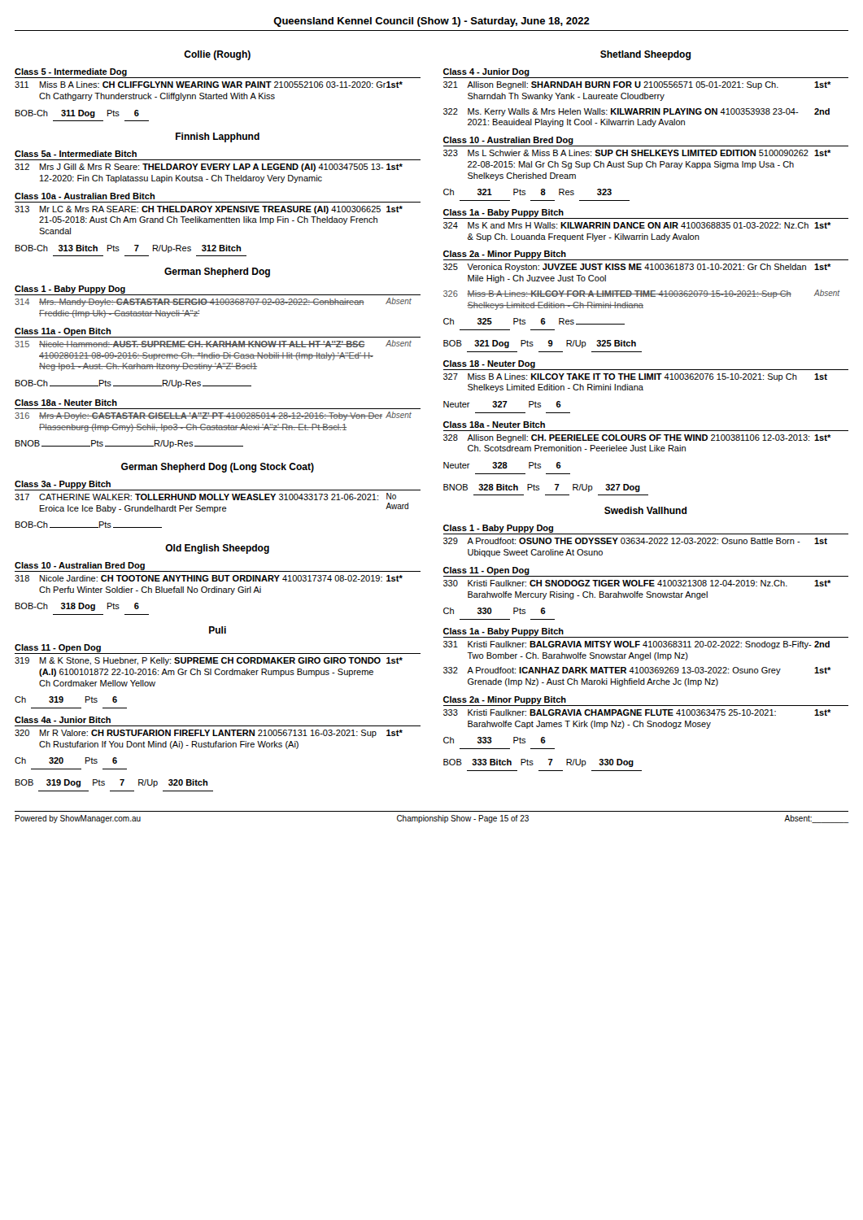Queensland Kennel Council (Show 1) - Saturday, June 18, 2022
Collie (Rough)
Class 5 - Intermediate Dog
311
Miss B A Lines: CH CLIFFGLYNN WEARING WAR PAINT 2100552106 03-11-2020: Gr Ch Cathgarry Thunderstruck - Cliffglynn Started With A Kiss
1st*
BOB-Ch 311 Dog Pts 6
Finnish Lapphund
Class 5a - Intermediate Bitch
312
Mrs J Gill & Mrs R Seare: THELDAROY EVERY LAP A LEGEND (AI) 4100347505 13-12-2020: Fin Ch Taplatassu Lapin Koutsa - Ch Theldaroy Very Dynamic
1st*
Class 10a - Australian Bred Bitch
313
Mr LC & Mrs RA SEARE: CH THELDAROY XPENSIVE TREASURE (AI) 4100306625 21-05-2018: Aust Ch Am Grand Ch Teelikamentten Iika Imp Fin - Ch Theldaoy French Scandal
1st*
BOB-Ch 313 Bitch Pts 7 R/Up-Res 312 Bitch
German Shepherd Dog
Class 1 - Baby Puppy Dog
314
Mrs. Mandy Doyle: CASTASTAR SERGIO 4100368707 02-03-2022: Conbhairean Freddie (Imp Uk) - Castastar Nayeli 'A''z'
Absent
Class 11a - Open Bitch
315
Nicole Hammond: AUST. SUPREME CH. KARHAM KNOW IT ALL HT 'A''Z' BSC 4100280121 08-09-2016: Supreme Ch. *Indio Di Casa Nobili Hit (Imp Italy) 'A''Ed' H-Neg Ipo1 - Aust. Ch. Karham Itzony Destiny 'A''Z' Bscl1
Absent
BOB-Ch Pts R/Up-Res
Class 18a - Neuter Bitch
316
Mrs A Doyle: CASTASTAR GISELLA 'A''Z' PT 4100285014 28-12-2016: Toby Von Der Plassenburg (Imp Gmy) Schii, Ipo3 - Ch Castastar Alexi 'A''z' Rn. Et. Pt Bscl.1
Absent
BNOB Pts R/Up-Res
German Shepherd Dog (Long Stock Coat)
Class 3a - Puppy Bitch
317
CATHERINE WALKER: TOLLERHUND MOLLY WEASLEY 3100433173 21-06-2021: Eroica Ice Ice Baby - Grundelhardt Per Sempre
No Award
BOB-Ch Pts
Old English Sheepdog
Class 10 - Australian Bred Dog
318
Nicole Jardine: CH TOOTONE ANYTHING BUT ORDINARY 4100317374 08-02-2019: Ch Perfu Winter Soldier - Ch Bluefall No Ordinary Girl Ai
1st*
BOB-Ch 318 Dog Pts 6
Puli
Class 11 - Open Dog
319
M & K Stone, S Huebner, P Kelly: SUPREME CH CORDMAKER GIRO GIRO TONDO (A.I) 6100101872 22-10-2016: Am Gr Ch Sl Cordmaker Rumpus Bumpus - Supreme Ch Cordmaker Mellow Yellow
1st*
Ch 319 Pts 6
Class 4a - Junior Bitch
320
Mr R Valore: CH RUSTUFARION FIREFLY LANTERN 2100567131 16-03-2021: Sup Ch Rustufarion If You Dont Mind (Ai) - Rustufarion Fire Works (Ai)
1st*
Ch 320 Pts 6
BOB 319 Dog Pts 7 R/Up 320 Bitch
Shetland Sheepdog
Class 4 - Junior Dog
321
Allison Begnell: SHARNDAH BURN FOR U 2100556571 05-01-2021: Sup Ch. Sharndah Th Swanky Yank - Laureate Cloudberry
1st*
322
Ms. Kerry Walls & Mrs Helen Walls: KILWARRIN PLAYING ON 4100353938 23-04-2021: Beauideal Playing It Cool - Kilwarrin Lady Avalon
2nd
Class 10 - Australian Bred Dog
323
Ms L Schwier & Miss B A Lines: SUP CH SHELKEYS LIMITED EDITION 5100090262 22-08-2015: Mal Gr Ch Sg Sup Ch Aust Sup Ch Paray Kappa Sigma Imp Usa - Ch Shelkeys Cherished Dream
1st*
Ch 321 Pts 8 Res 323
Class 1a - Baby Puppy Bitch
324
Ms K and Mrs H Walls: KILWARRIN DANCE ON AIR 4100368835 01-03-2022: Nz.Ch & Sup Ch. Louanda Frequent Flyer - Kilwarrin Lady Avalon
1st*
Class 2a - Minor Puppy Bitch
325
Veronica Royston: JUVZEE JUST KISS ME 4100361873 01-10-2021: Gr Ch Sheldan Mile High - Ch Juzvee Just To Cool
1st*
326
Miss B A Lines: KILCOY FOR A LIMITED TIME 4100362079 15-10-2021: Sup Ch Shelkeys Limited Edition - Ch Rimini Indiana
Absent
Ch 325 Pts 6 Res
BOB 321 Dog Pts 9 R/Up 325 Bitch
Class 18 - Neuter Dog
327
Miss B A Lines: KILCOY TAKE IT TO THE LIMIT 4100362076 15-10-2021: Sup Ch Shelkeys Limited Edition - Ch Rimini Indiana
1st
Neuter 327 Pts 6
Class 18a - Neuter Bitch
328
Allison Begnell: CH. PEERIELEE COLOURS OF THE WIND 2100381106 12-03-2013: Ch. Scotsdream Premonition - Peerielee Just Like Rain
1st*
Neuter 328 Pts 6
BNOB 328 Bitch Pts 7 R/Up 327 Dog
Swedish Vallhund
Class 1 - Baby Puppy Dog
329
A Proudfoot: OSUNO THE ODYSSEY 03634-2022 12-03-2022: Osuno Battle Born - Ubiqque Sweet Caroline At Osuno
1st
Class 11 - Open Dog
330
Kristi Faulkner: CH SNODOGZ TIGER WOLFE 4100321308 12-04-2019: Nz.Ch. Barahwolfe Mercury Rising - Ch. Barahwolfe Snowstar Angel
1st*
Ch 330 Pts 6
Class 1a - Baby Puppy Bitch
331
Kristi Faulkner: BALGRAVIA MITSY WOLF 4100368311 20-02-2022: Snodogz B-Fifty-Two Bomber - Ch. Barahwolfe Snowstar Angel (Imp Nz)
2nd
332
A Proudfoot: ICANHAZ DARK MATTER 4100369269 13-03-2022: Osuno Grey Grenade (Imp Nz) - Aust Ch Maroki Highfield Arche Jc (Imp Nz)
1st*
Class 2a - Minor Puppy Bitch
333
Kristi Faulkner: BALGRAVIA CHAMPAGNE FLUTE 4100363475 25-10-2021: Barahwolfe Capt James T Kirk (Imp Nz) - Ch Snodogz Mosey
1st*
Ch 333 Pts 6
BOB 333 Bitch Pts 7 R/Up 330 Dog
Powered by ShowManager.com.au
Championship Show - Page 15 of 23
Absent:________